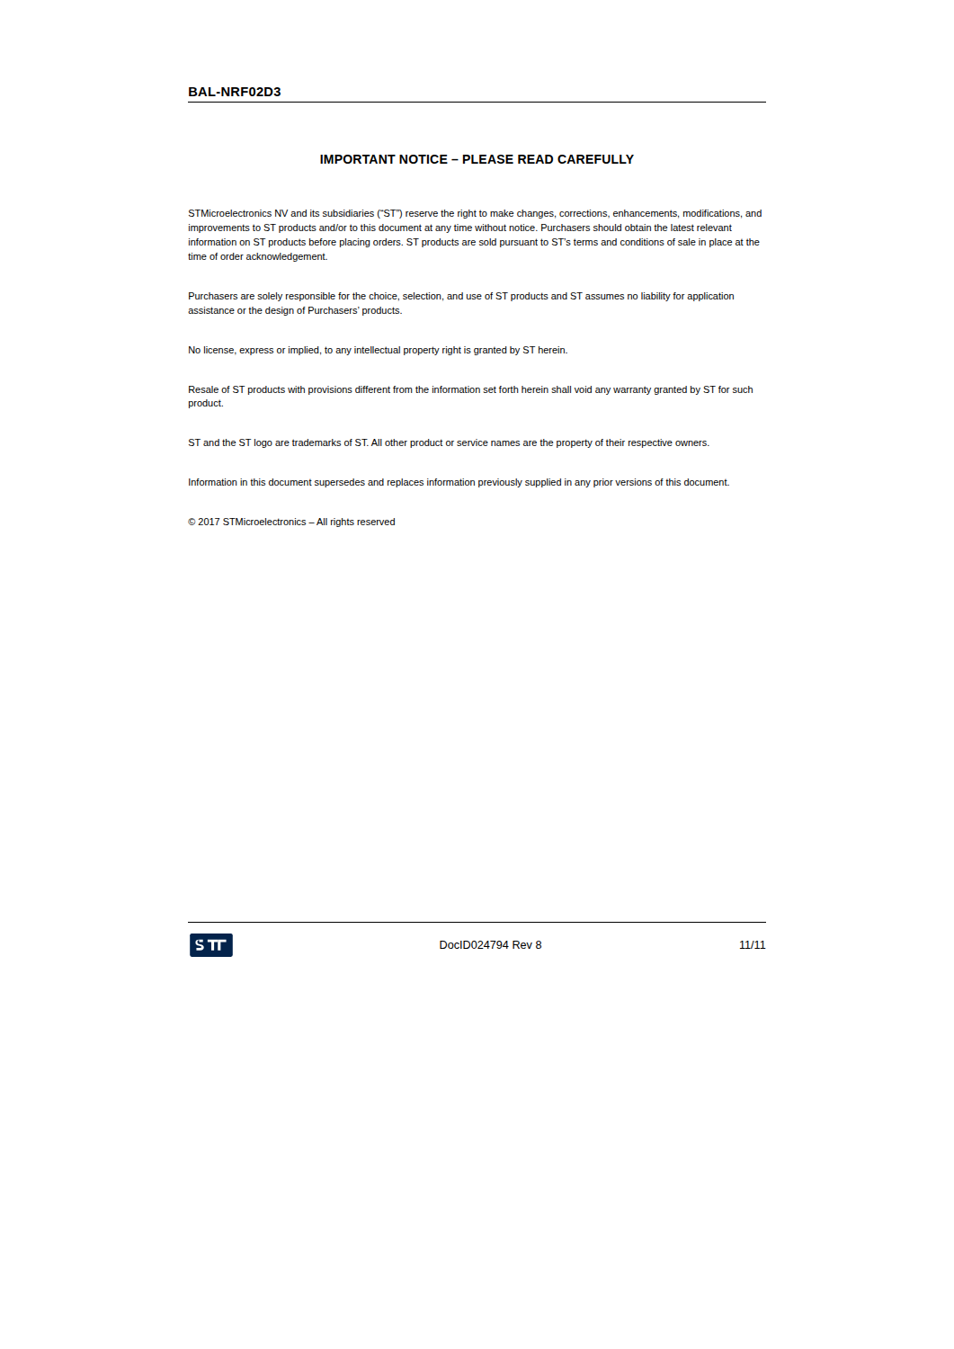BAL-NRF02D3
IMPORTANT NOTICE – PLEASE READ CAREFULLY
STMicroelectronics NV and its subsidiaries (“ST”) reserve the right to make changes, corrections, enhancements, modifications, and improvements to ST products and/or to this document at any time without notice. Purchasers should obtain the latest relevant information on ST products before placing orders. ST products are sold pursuant to ST’s terms and conditions of sale in place at the time of order acknowledgement.
Purchasers are solely responsible for the choice, selection, and use of ST products and ST assumes no liability for application assistance or the design of Purchasers’ products.
No license, express or implied, to any intellectual property right is granted by ST herein.
Resale of ST products with provisions different from the information set forth herein shall void any warranty granted by ST for such product.
ST and the ST logo are trademarks of ST. All other product or service names are the property of their respective owners.
Information in this document supersedes and replaces information previously supplied in any prior versions of this document.
© 2017 STMicroelectronics – All rights reserved
DocID024794 Rev 8
11/11